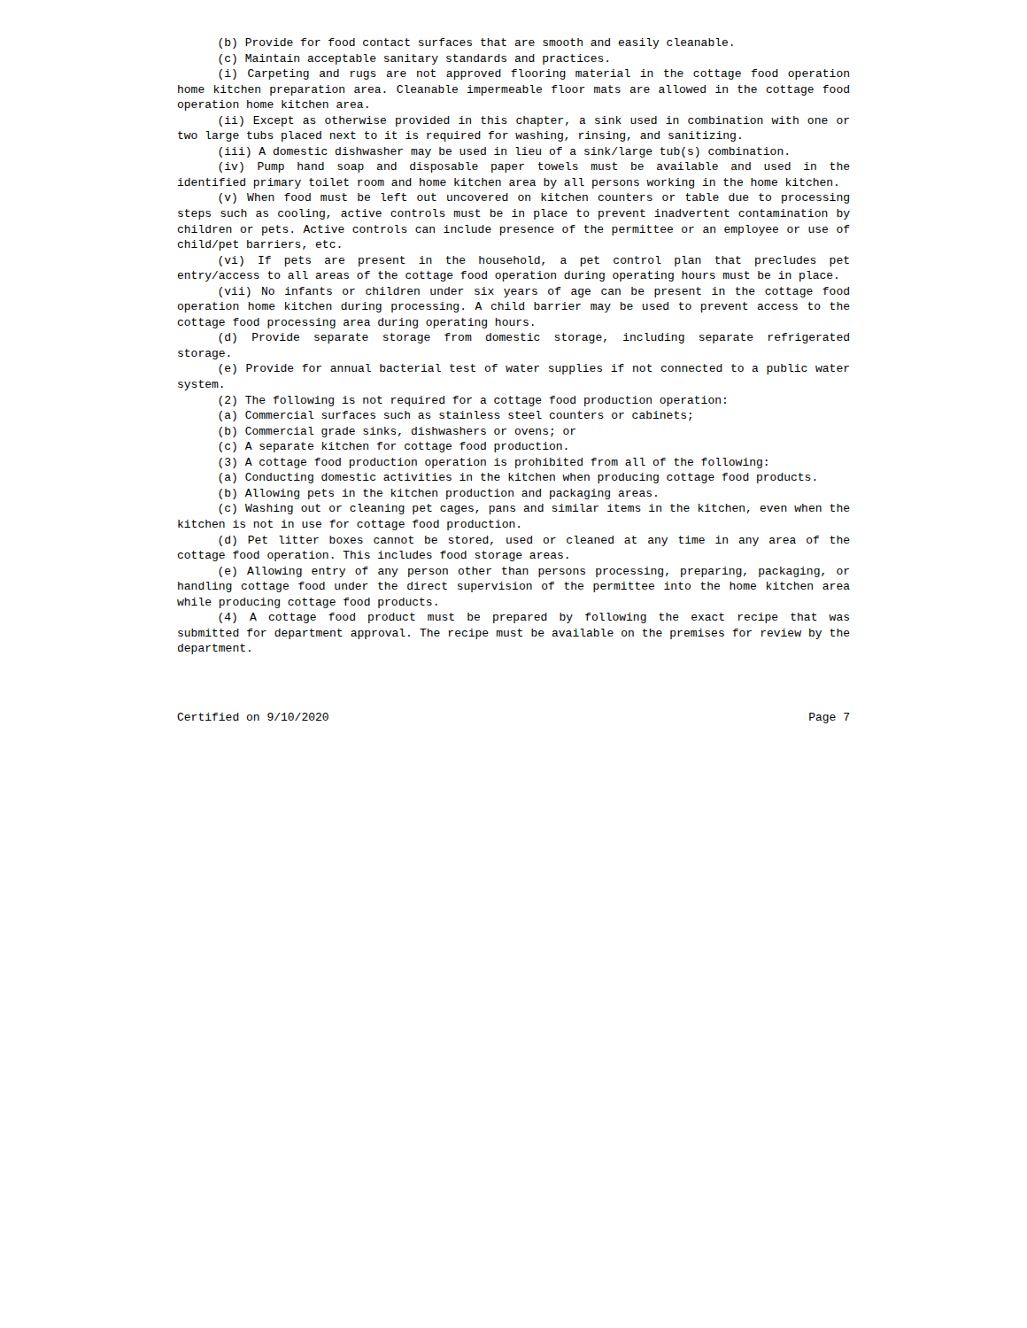(b) Provide for food contact surfaces that are smooth and easily cleanable.
(c) Maintain acceptable sanitary standards and practices.
(i) Carpeting and rugs are not approved flooring material in the cottage food operation home kitchen preparation area. Cleanable impermeable floor mats are allowed in the cottage food operation home kitchen area.
(ii) Except as otherwise provided in this chapter, a sink used in combination with one or two large tubs placed next to it is required for washing, rinsing, and sanitizing.
(iii) A domestic dishwasher may be used in lieu of a sink/large tub(s) combination.
(iv) Pump hand soap and disposable paper towels must be available and used in the identified primary toilet room and home kitchen area by all persons working in the home kitchen.
(v) When food must be left out uncovered on kitchen counters or table due to processing steps such as cooling, active controls must be in place to prevent inadvertent contamination by children or pets. Active controls can include presence of the permittee or an employee or use of child/pet barriers, etc.
(vi) If pets are present in the household, a pet control plan that precludes pet entry/access to all areas of the cottage food operation during operating hours must be in place.
(vii) No infants or children under six years of age can be present in the cottage food operation home kitchen during processing. A child barrier may be used to prevent access to the cottage food processing area during operating hours.
(d) Provide separate storage from domestic storage, including separate refrigerated storage.
(e) Provide for annual bacterial test of water supplies if not connected to a public water system.
(2) The following is not required for a cottage food production operation:
(a) Commercial surfaces such as stainless steel counters or cabinets;
(b) Commercial grade sinks, dishwashers or ovens; or
(c) A separate kitchen for cottage food production.
(3) A cottage food production operation is prohibited from all of the following:
(a) Conducting domestic activities in the kitchen when producing cottage food products.
(b) Allowing pets in the kitchen production and packaging areas.
(c) Washing out or cleaning pet cages, pans and similar items in the kitchen, even when the kitchen is not in use for cottage food production.
(d) Pet litter boxes cannot be stored, used or cleaned at any time in any area of the cottage food operation. This includes food storage areas.
(e) Allowing entry of any person other than persons processing, preparing, packaging, or handling cottage food under the direct supervision of the permittee into the home kitchen area while producing cottage food products.
(4) A cottage food product must be prepared by following the exact recipe that was submitted for department approval. The recipe must be available on the premises for review by the department.
Certified on 9/10/2020 Page 7